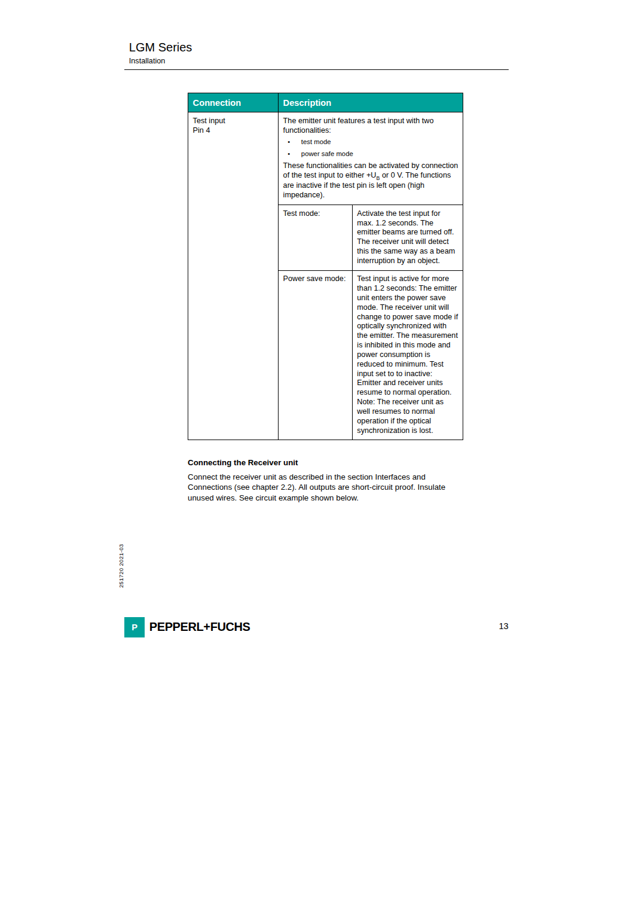LGM Series
Installation
| Connection | Description |
| --- | --- |
| Test input Pin 4 | / The emitter unit features a test input with two functionalities: test mode power safe mode These functionalities can be activated by connection of the test input to either +U B or 0 V. The functions are inactive if the test pin is left open (high impedance). / / Test mode: / Activate the test input for max. 1.2 seconds. The emitter beams are turned off. The receiver unit will detect this the same way as a beam interruption by an object. / / Power save mode: / Test input is active for more than 1.2 seconds: The emitter unit enters the power save mode. The receiver unit will change to power save mode if optically synchronized with the emitter. The measurement is inhibited in this mode and power consumption is reduced to minimum. Test input set to to inactive: Emitter and receiver units resume to normal operation. Note: The receiver unit as well resumes to normal operation if the optical synchronization is lost. / |
Connecting the Receiver unit
Connect the receiver unit as described in the section Interfaces and Connections (see chapter 2.2). All outputs are short-circuit proof. Insulate unused wires. See circuit example shown below.
251720 2021-03
P
PEPPERL+FUCHS
13